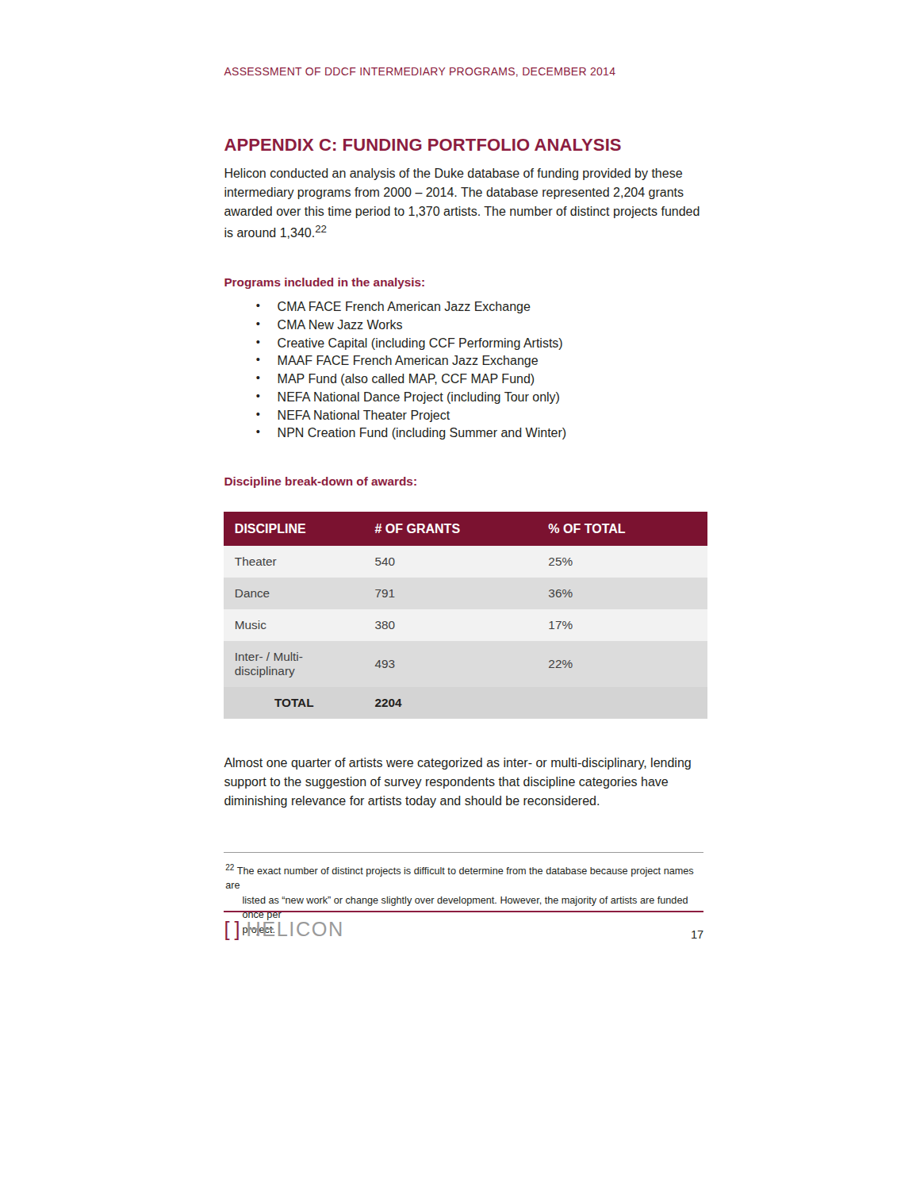ASSESSMENT OF DDCF INTERMEDIARY PROGRAMS, DECEMBER 2014
APPENDIX C: FUNDING PORTFOLIO ANALYSIS
Helicon conducted an analysis of the Duke database of funding provided by these intermediary programs from 2000 – 2014. The database represented 2,204 grants awarded over this time period to 1,370 artists. The number of distinct projects funded is around 1,340.22
Programs included in the analysis:
CMA FACE French American Jazz Exchange
CMA New Jazz Works
Creative Capital (including CCF Performing Artists)
MAAF FACE French American Jazz Exchange
MAP Fund (also called MAP, CCF MAP Fund)
NEFA National Dance Project (including Tour only)
NEFA National Theater Project
NPN Creation Fund (including Summer and Winter)
Discipline break-down of awards:
| DISCIPLINE | # OF GRANTS | % OF TOTAL |
| --- | --- | --- |
| Theater | 540 | 25% |
| Dance | 791 | 36% |
| Music | 380 | 17% |
| Inter- / Multi-disciplinary | 493 | 22% |
| TOTAL | 2204 | |
Almost one quarter of artists were categorized as inter- or multi-disciplinary, lending support to the suggestion of survey respondents that discipline categories have diminishing relevance for artists today and should be reconsidered.
22 The exact number of distinct projects is difficult to determine from the database because project names are listed as “new work” or change slightly over development. However, the majority of artists are funded once per project.
[ ] HELICON
17